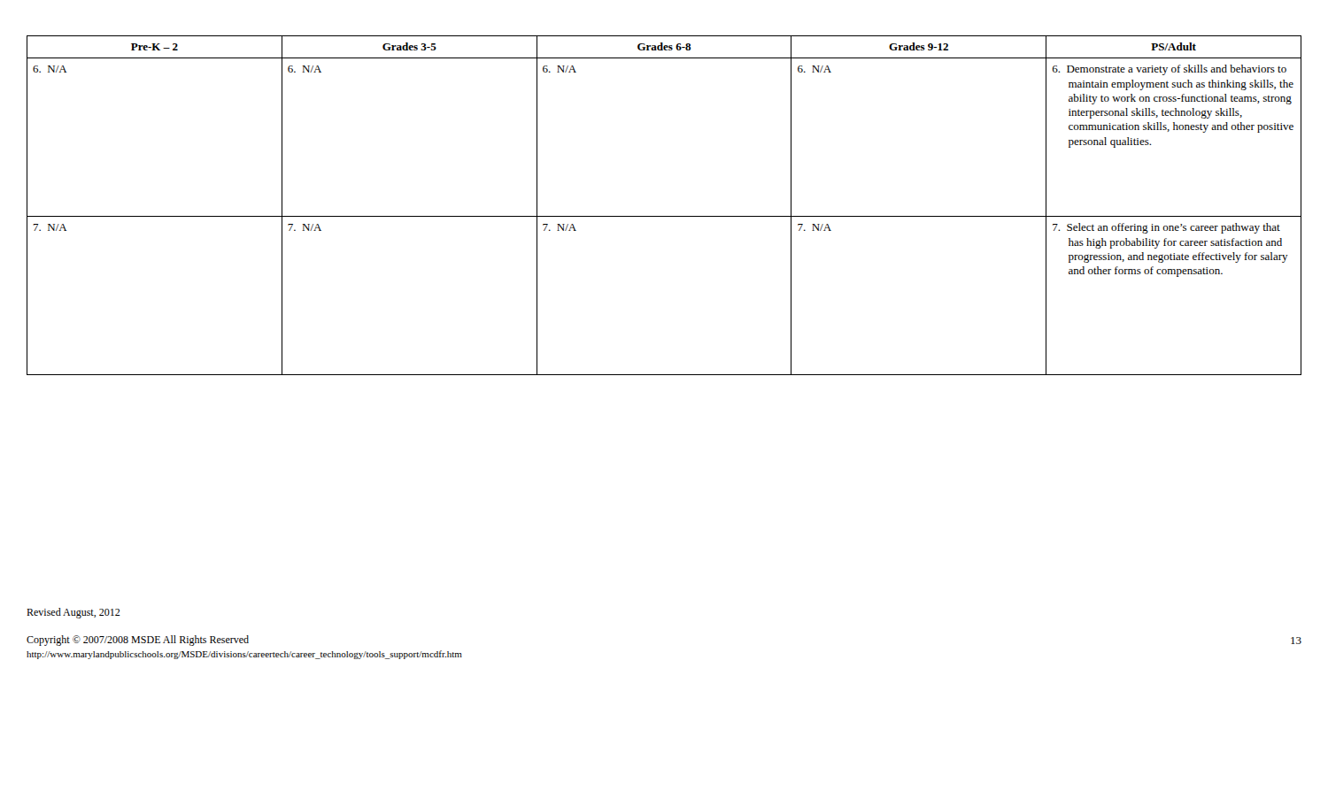| Pre-K – 2 | Grades 3-5 | Grades 6-8 | Grades 9-12 | PS/Adult |
| --- | --- | --- | --- | --- |
| 6. N/A | 6. N/A | 6. N/A | 6. N/A | 6. Demonstrate a variety of skills and behaviors to maintain employment such as thinking skills, the ability to work on cross-functional teams, strong interpersonal skills, technology skills, communication skills, honesty and other positive personal qualities. |
| 7. N/A | 7. N/A | 7. N/A | 7. N/A | 7. Select an offering in one’s career pathway that has high probability for career satisfaction and progression, and negotiate effectively for salary and other forms of compensation. |
Revised August, 2012
13 Copyright © 2007/2008 MSDE All Rights Reserved
http://www.marylandpublicschools.org/MSDE/divisions/careertech/career_technology/tools_support/mcdfr.htm